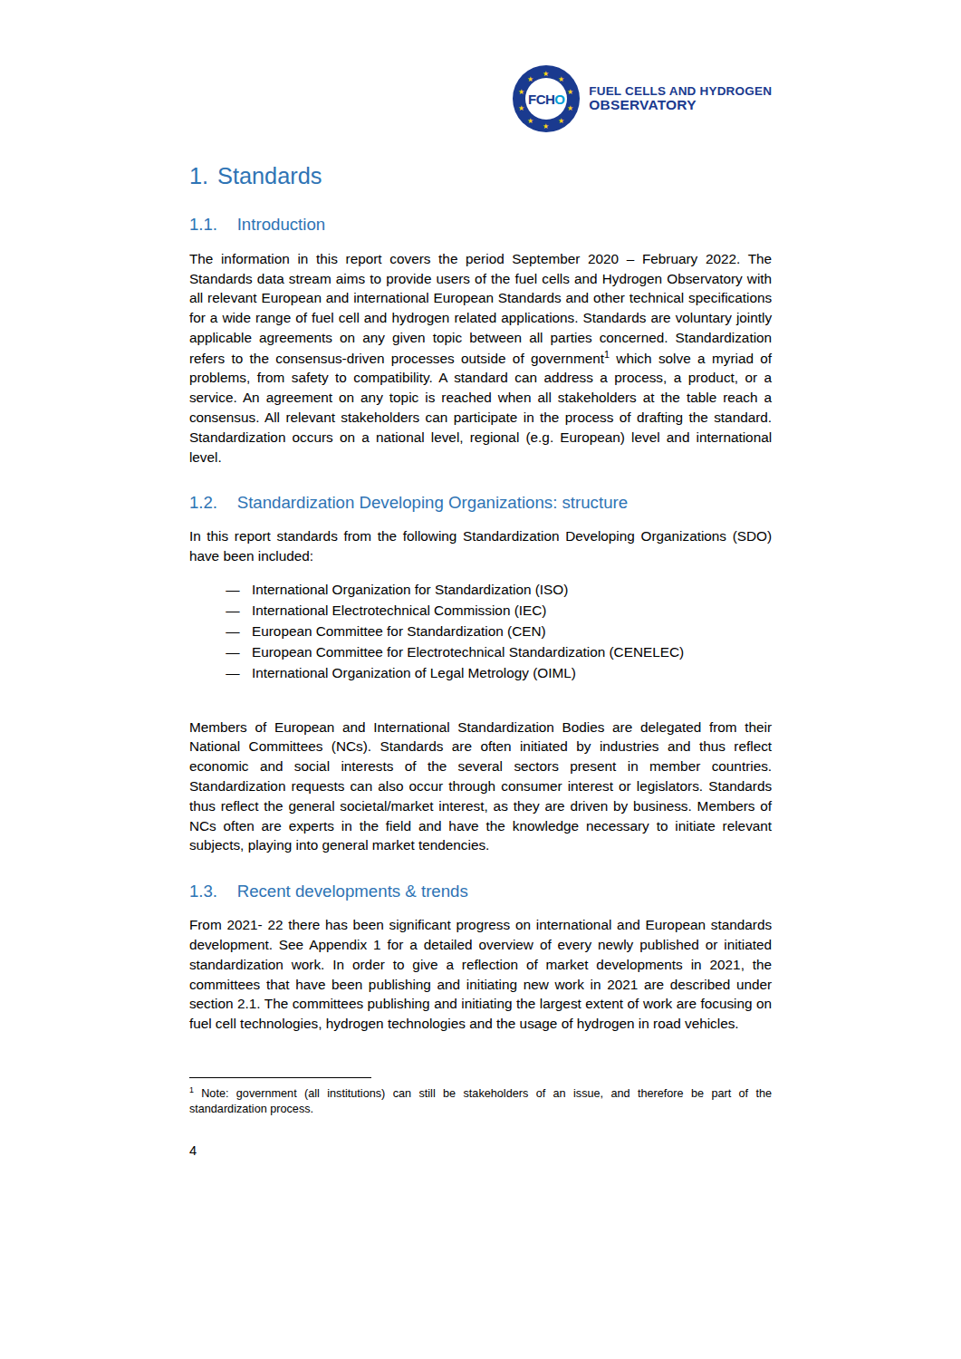★ ★ ★ ★ ★ ★ ★ ★ ★ ★
FCHO
FUEL CELLS AND HYDROGEN
OBSERVATORY
1. Standards
1.1. Introduction
The information in this report covers the period September 2020 – February 2022. The Standards data stream aims to provide users of the fuel cells and Hydrogen Observatory with all relevant European and international European Standards and other technical specifications for a wide range of fuel cell and hydrogen related applications. Standards are voluntary jointly applicable agreements on any given topic between all parties concerned. Standardization refers to the consensus-driven processes outside of government1 which solve a myriad of problems, from safety to compatibility. A standard can address a process, a product, or a service. An agreement on any topic is reached when all stakeholders at the table reach a consensus. All relevant stakeholders can participate in the process of drafting the standard. Standardization occurs on a national level, regional (e.g. European) level and international level.
1.2. Standardization Developing Organizations: structure
In this report standards from the following Standardization Developing Organizations (SDO) have been included:
International Organization for Standardization (ISO)
International Electrotechnical Commission (IEC)
European Committee for Standardization (CEN)
European Committee for Electrotechnical Standardization (CENELEC)
International Organization of Legal Metrology (OIML)
Members of European and International Standardization Bodies are delegated from their National Committees (NCs). Standards are often initiated by industries and thus reflect economic and social interests of the several sectors present in member countries. Standardization requests can also occur through consumer interest or legislators. Standards thus reflect the general societal/market interest, as they are driven by business. Members of NCs often are experts in the field and have the knowledge necessary to initiate relevant subjects, playing into general market tendencies.
1.3. Recent developments & trends
From 2021- 22 there has been significant progress on international and European standards development. See Appendix 1 for a detailed overview of every newly published or initiated standardization work. In order to give a reflection of market developments in 2021, the committees that have been publishing and initiating new work in 2021 are described under section 2.1. The committees publishing and initiating the largest extent of work are focusing on fuel cell technologies, hydrogen technologies and the usage of hydrogen in road vehicles.
1 Note: government (all institutions) can still be stakeholders of an issue, and therefore be part of the standardization process.
4